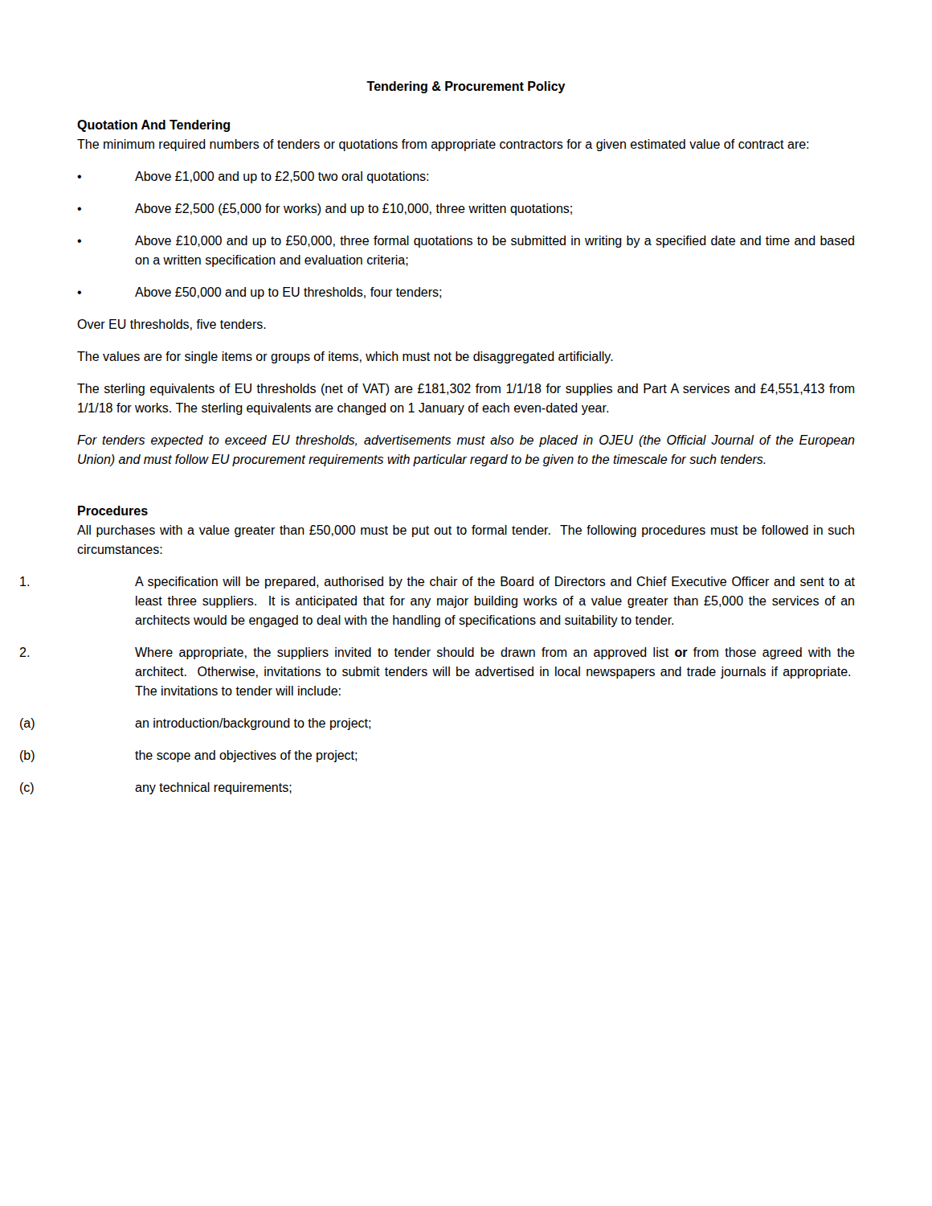Tendering & Procurement Policy
Quotation And Tendering
The minimum required numbers of tenders or quotations from appropriate contractors for a given estimated value of contract are:
Above £1,000 and up to £2,500 two oral quotations:
Above £2,500 (£5,000 for works) and up to £10,000, three written quotations;
Above £10,000 and up to £50,000, three formal quotations to be submitted in writing by a specified date and time and based on a written specification and evaluation criteria;
Above £50,000 and up to EU thresholds, four tenders;
Over EU thresholds, five tenders.
The values are for single items or groups of items, which must not be disaggregated artificially.
The sterling equivalents of EU thresholds (net of VAT) are £181,302 from 1/1/18 for supplies and Part A services and £4,551,413 from 1/1/18 for works. The sterling equivalents are changed on 1 January of each even-dated year.
For tenders expected to exceed EU thresholds, advertisements must also be placed in OJEU (the Official Journal of the European Union) and must follow EU procurement requirements with particular regard to be given to the timescale for such tenders.
Procedures
All purchases with a value greater than £50,000 must be put out to formal tender. The following procedures must be followed in such circumstances:
1. A specification will be prepared, authorised by the chair of the Board of Directors and Chief Executive Officer and sent to at least three suppliers. It is anticipated that for any major building works of a value greater than £5,000 the services of an architects would be engaged to deal with the handling of specifications and suitability to tender.
2. Where appropriate, the suppliers invited to tender should be drawn from an approved list or from those agreed with the architect. Otherwise, invitations to submit tenders will be advertised in local newspapers and trade journals if appropriate. The invitations to tender will include:
(a) an introduction/background to the project;
(b) the scope and objectives of the project;
(c) any technical requirements;